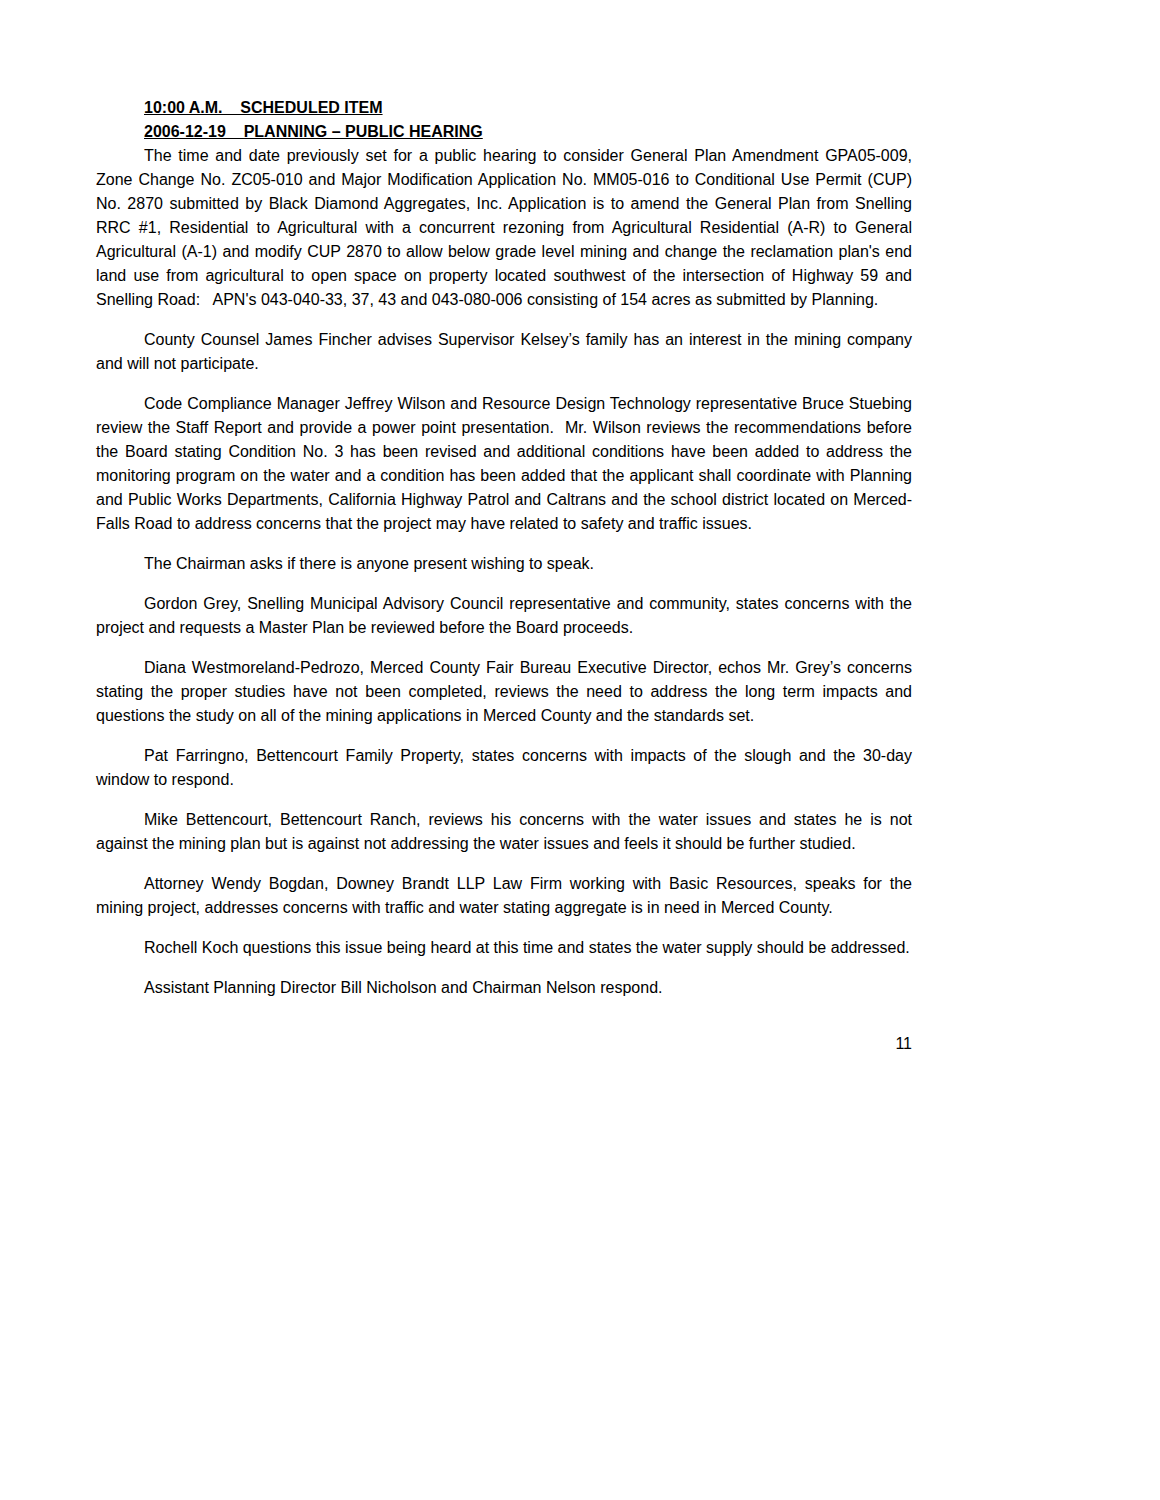10:00 A.M. SCHEDULED ITEM
2006-12-19 PLANNING – PUBLIC HEARING
The time and date previously set for a public hearing to consider General Plan Amendment GPA05-009, Zone Change No. ZC05-010 and Major Modification Application No. MM05-016 to Conditional Use Permit (CUP) No. 2870 submitted by Black Diamond Aggregates, Inc. Application is to amend the General Plan from Snelling RRC #1, Residential to Agricultural with a concurrent rezoning from Agricultural Residential (A-R) to General Agricultural (A-1) and modify CUP 2870 to allow below grade level mining and change the reclamation plan's end land use from agricultural to open space on property located southwest of the intersection of Highway 59 and Snelling Road: APN's 043-040-33, 37, 43 and 043-080-006 consisting of 154 acres as submitted by Planning.
County Counsel James Fincher advises Supervisor Kelsey’s family has an interest in the mining company and will not participate.
Code Compliance Manager Jeffrey Wilson and Resource Design Technology representative Bruce Stuebing review the Staff Report and provide a power point presentation. Mr. Wilson reviews the recommendations before the Board stating Condition No. 3 has been revised and additional conditions have been added to address the monitoring program on the water and a condition has been added that the applicant shall coordinate with Planning and Public Works Departments, California Highway Patrol and Caltrans and the school district located on Merced-Falls Road to address concerns that the project may have related to safety and traffic issues.
The Chairman asks if there is anyone present wishing to speak.
Gordon Grey, Snelling Municipal Advisory Council representative and community, states concerns with the project and requests a Master Plan be reviewed before the Board proceeds.
Diana Westmoreland-Pedrozo, Merced County Fair Bureau Executive Director, echos Mr. Grey’s concerns stating the proper studies have not been completed, reviews the need to address the long term impacts and questions the study on all of the mining applications in Merced County and the standards set.
Pat Farringno, Bettencourt Family Property, states concerns with impacts of the slough and the 30-day window to respond.
Mike Bettencourt, Bettencourt Ranch, reviews his concerns with the water issues and states he is not against the mining plan but is against not addressing the water issues and feels it should be further studied.
Attorney Wendy Bogdan, Downey Brandt LLP Law Firm working with Basic Resources, speaks for the mining project, addresses concerns with traffic and water stating aggregate is in need in Merced County.
Rochell Koch questions this issue being heard at this time and states the water supply should be addressed.
Assistant Planning Director Bill Nicholson and Chairman Nelson respond.
11